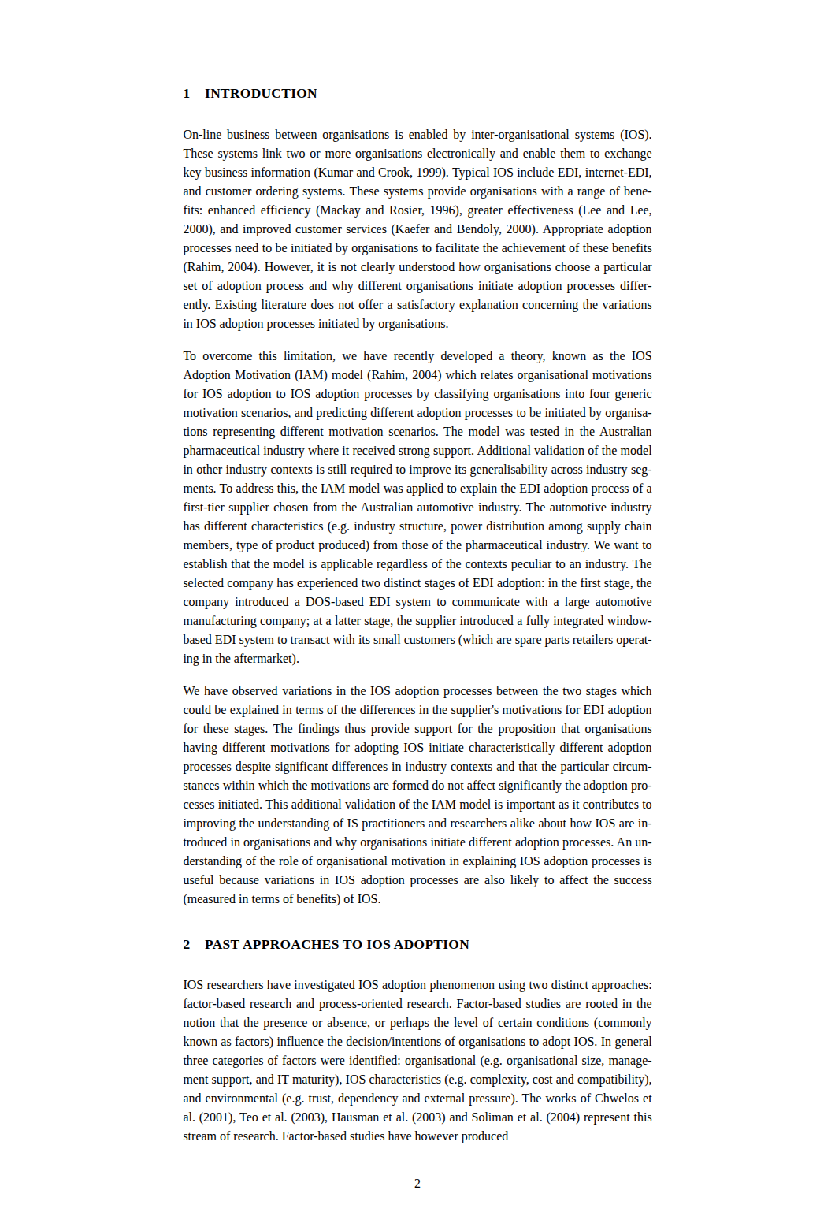1 INTRODUCTION
On-line business between organisations is enabled by inter-organisational systems (IOS). These systems link two or more organisations electronically and enable them to exchange key business information (Kumar and Crook, 1999). Typical IOS include EDI, internet-EDI, and customer ordering systems. These systems provide organisations with a range of benefits: enhanced efficiency (Mackay and Rosier, 1996), greater effectiveness (Lee and Lee, 2000), and improved customer services (Kaefer and Bendoly, 2000). Appropriate adoption processes need to be initiated by organisations to facilitate the achievement of these benefits (Rahim, 2004). However, it is not clearly understood how organisations choose a particular set of adoption process and why different organisations initiate adoption processes differently. Existing literature does not offer a satisfactory explanation concerning the variations in IOS adoption processes initiated by organisations.
To overcome this limitation, we have recently developed a theory, known as the IOS Adoption Motivation (IAM) model (Rahim, 2004) which relates organisational motivations for IOS adoption to IOS adoption processes by classifying organisations into four generic motivation scenarios, and predicting different adoption processes to be initiated by organisations representing different motivation scenarios. The model was tested in the Australian pharmaceutical industry where it received strong support. Additional validation of the model in other industry contexts is still required to improve its generalisability across industry segments. To address this, the IAM model was applied to explain the EDI adoption process of a first-tier supplier chosen from the Australian automotive industry. The automotive industry has different characteristics (e.g. industry structure, power distribution among supply chain members, type of product produced) from those of the pharmaceutical industry. We want to establish that the model is applicable regardless of the contexts peculiar to an industry. The selected company has experienced two distinct stages of EDI adoption: in the first stage, the company introduced a DOS-based EDI system to communicate with a large automotive manufacturing company; at a latter stage, the supplier introduced a fully integrated window-based EDI system to transact with its small customers (which are spare parts retailers operating in the aftermarket).
We have observed variations in the IOS adoption processes between the two stages which could be explained in terms of the differences in the supplier's motivations for EDI adoption for these stages. The findings thus provide support for the proposition that organisations having different motivations for adopting IOS initiate characteristically different adoption processes despite significant differences in industry contexts and that the particular circumstances within which the motivations are formed do not affect significantly the adoption processes initiated. This additional validation of the IAM model is important as it contributes to improving the understanding of IS practitioners and researchers alike about how IOS are introduced in organisations and why organisations initiate different adoption processes. An understanding of the role of organisational motivation in explaining IOS adoption processes is useful because variations in IOS adoption processes are also likely to affect the success (measured in terms of benefits) of IOS.
2 PAST APPROACHES TO IOS ADOPTION
IOS researchers have investigated IOS adoption phenomenon using two distinct approaches: factor-based research and process-oriented research. Factor-based studies are rooted in the notion that the presence or absence, or perhaps the level of certain conditions (commonly known as factors) influence the decision/intentions of organisations to adopt IOS. In general three categories of factors were identified: organisational (e.g. organisational size, management support, and IT maturity), IOS characteristics (e.g. complexity, cost and compatibility), and environmental (e.g. trust, dependency and external pressure). The works of Chwelos et al. (2001), Teo et al. (2003), Hausman et al. (2003) and Soliman et al. (2004) represent this stream of research. Factor-based studies have however produced
2